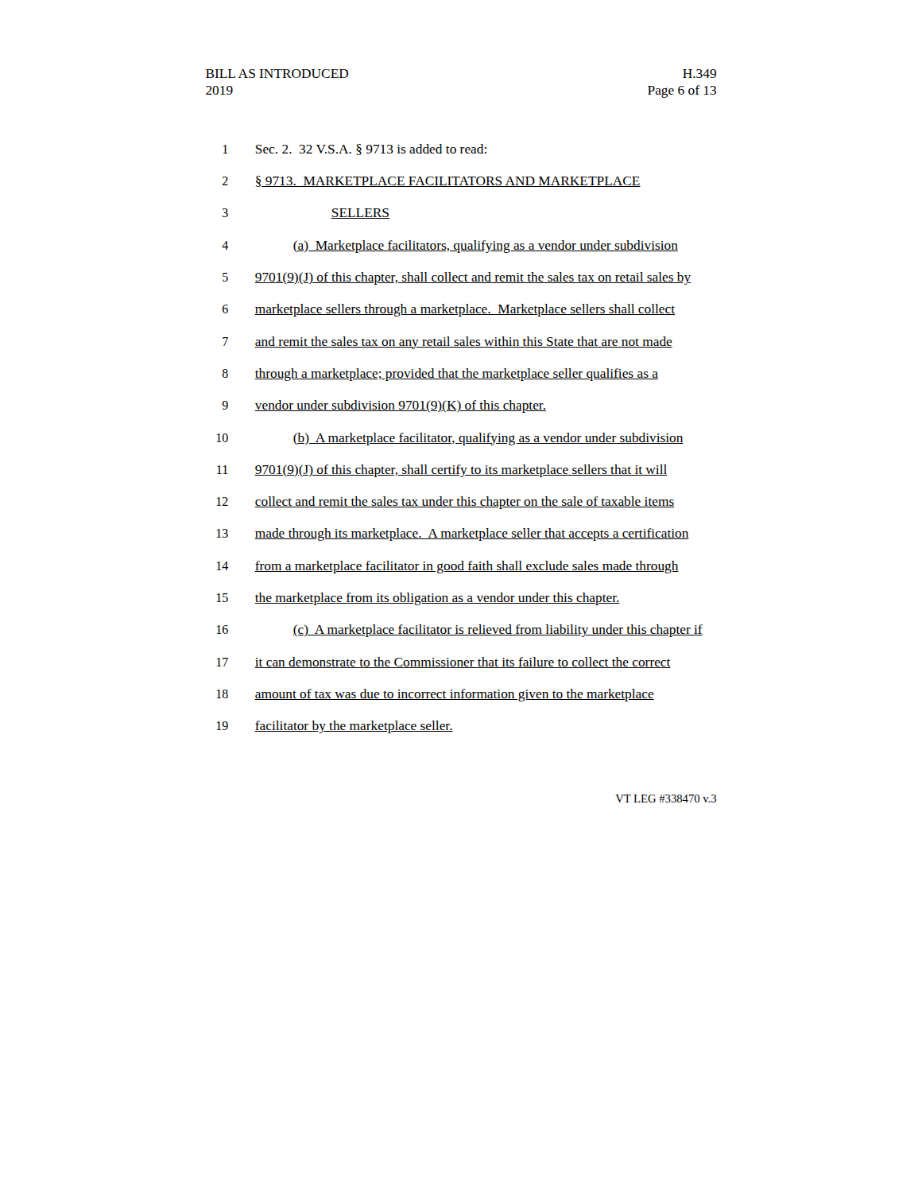BILL AS INTRODUCED
2019
H.349
Page 6 of 13
1
Sec. 2. 32 V.S.A. § 9713 is added to read:
2
§ 9713. MARKETPLACE FACILITATORS AND MARKETPLACE
3
SELLERS
4
(a) Marketplace facilitators, qualifying as a vendor under subdivision
5
9701(9)(J) of this chapter, shall collect and remit the sales tax on retail sales by
6
marketplace sellers through a marketplace. Marketplace sellers shall collect
7
and remit the sales tax on any retail sales within this State that are not made
8
through a marketplace; provided that the marketplace seller qualifies as a
9
vendor under subdivision 9701(9)(K) of this chapter.
10
(b) A marketplace facilitator, qualifying as a vendor under subdivision
11
9701(9)(J) of this chapter, shall certify to its marketplace sellers that it will
12
collect and remit the sales tax under this chapter on the sale of taxable items
13
made through its marketplace. A marketplace seller that accepts a certification
14
from a marketplace facilitator in good faith shall exclude sales made through
15
the marketplace from its obligation as a vendor under this chapter.
16
(c) A marketplace facilitator is relieved from liability under this chapter if
17
it can demonstrate to the Commissioner that its failure to collect the correct
18
amount of tax was due to incorrect information given to the marketplace
19
facilitator by the marketplace seller.
VT LEG #338470 v.3